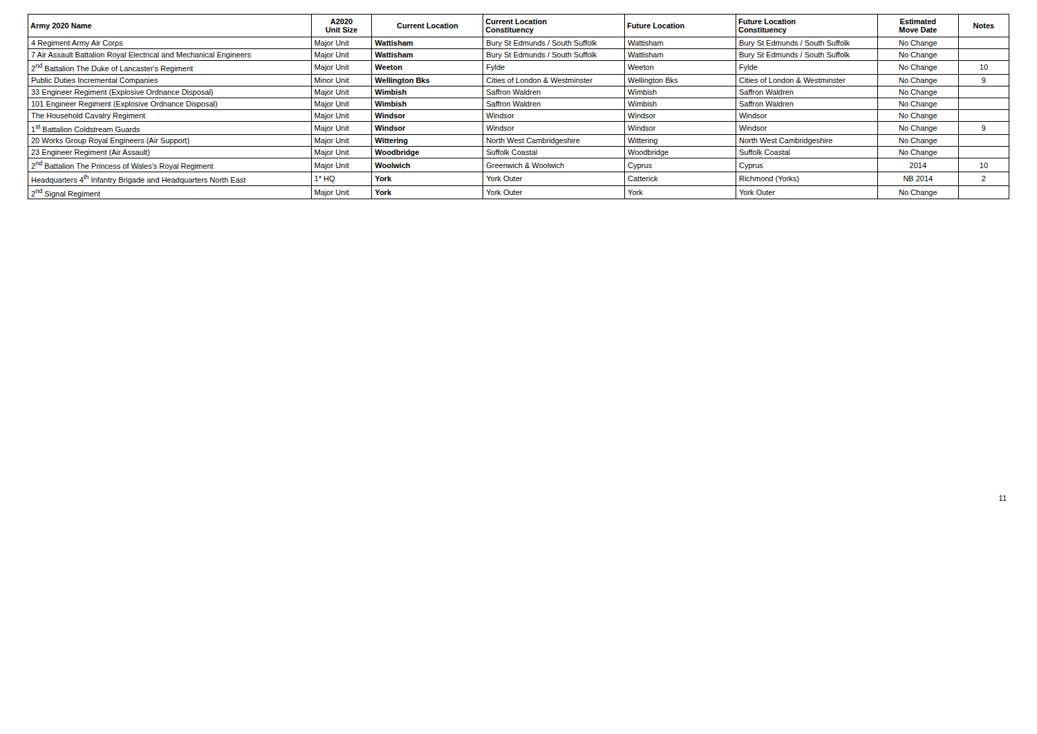| Army 2020 Name | A2020 Unit Size | Current Location | Current Location Constituency | Future Location | Future Location Constituency | Estimated Move Date | Notes |
| --- | --- | --- | --- | --- | --- | --- | --- |
| 4 Regiment Army Air Corps | Major Unit | Wattisham | Bury St Edmunds / South Suffolk | Wattisham | Bury St Edmunds / South Suffolk | No Change | |
| 7 Air Assault Battalion Royal Electrical and Mechanical Engineers | Major Unit | Wattisham | Bury St Edmunds / South Suffolk | Wattisham | Bury St Edmunds / South Suffolk | No Change | |
| 2 nd Battalion The Duke of Lancaster's Regiment | Major Unit | Weeton | Fylde | Weeton | Fylde | No Change | 10 |
| Public Duties Incremental Companies | Minor Unit | Wellington Bks | Cities of London & Westminster | Wellington Bks | Cities of London & Westminster | No Change | 9 |
| 33 Engineer Regiment (Explosive Ordnance Disposal) | Major Unit | Wimbish | Saffron Waldren | Wimbish | Saffron Waldren | No Change | |
| 101 Engineer Regiment (Explosive Ordnance Disposal) | Major Unit | Wimbish | Saffron Waldren | Wimbish | Saffron Waldren | No Change | |
| The Household Cavalry Regiment | Major Unit | Windsor | Windsor | Windsor | Windsor | No Change | |
| 1 st Battalion Coldstream Guards | Major Unit | Windsor | Windsor | Windsor | Windsor | No Change | 9 |
| 20 Works Group Royal Engineers (Air Support) | Major Unit | Wittering | North West Cambridgeshire | Wittering | North West Cambridgeshire | No Change | |
| 23 Engineer Regiment (Air Assault) | Major Unit | Woodbridge | Suffolk Coastal | Woodbridge | Suffolk Coastal | No Change | |
| 2 nd Battalion The Princess of Wales's Royal Regiment | Major Unit | Woolwich | Greenwich & Woolwich | Cyprus | Cyprus | 2014 | 10 |
| Headquarters 4 th Infantry Brigade and Headquarters North East | 1* HQ | York | York Outer | Catterick | Richmond (Yorks) | NB 2014 | 2 |
| 2 nd Signal Regiment | Major Unit | York | York Outer | York | York Outer | No Change | |
11